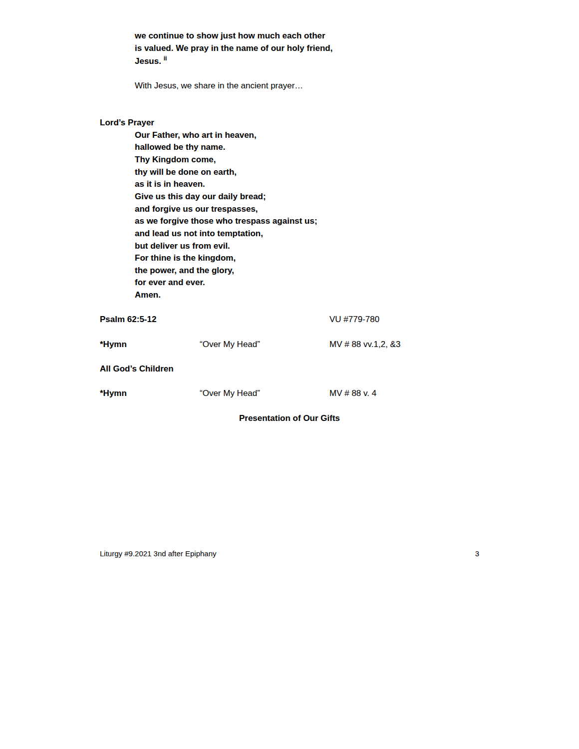we continue to show just how much each other
is valued. We pray in the name of our holy friend,
Jesus. ii
With Jesus, we share in the ancient prayer…
Lord’s Prayer
Our Father, who art in heaven,
hallowed be thy name.
Thy Kingdom come,
thy will be done on earth,
as it is in heaven.
Give us this day our daily bread;
and forgive us our trespasses,
as we forgive those who trespass against us;
and lead us not into temptation,
but deliver us from evil.
For thine is the kingdom,
the power, and the glory,
for ever and ever.
Amen.
Psalm 62:5-12
VU #779-780
*Hymn
“Over My Head”
MV # 88 vv.1,2, &3
All God’s Children
*Hymn
“Over My Head”
MV # 88 v. 4
Presentation of Our Gifts
Liturgy #9.2021 3nd after Epiphany
3